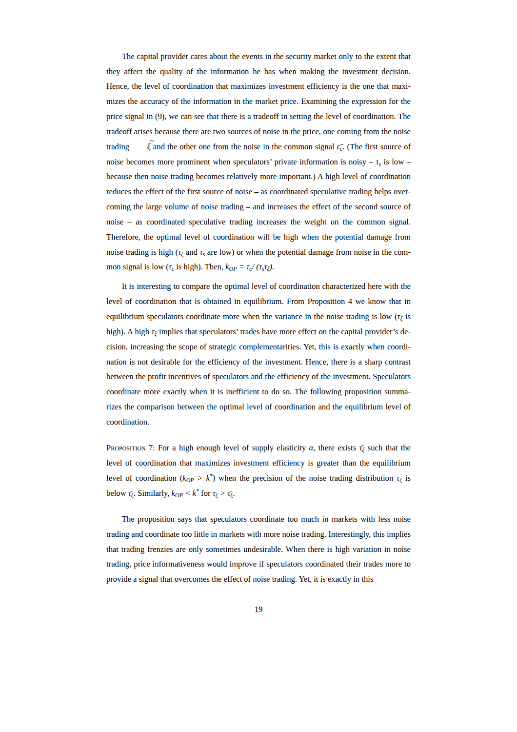The capital provider cares about the events in the security market only to the extent that they affect the quality of the information he has when making the investment decision. Hence, the level of coordination that maximizes investment efficiency is the one that maximizes the accuracy of the information in the market price. Examining the expression for the price signal in (9), we can see that there is a tradeoff in setting the level of coordination. The tradeoff arises because there are two sources of noise in the price, one coming from the noise trading ξ and the other one from the noise in the common signal ε̃c. (The first source of noise becomes more prominent when speculators’ private information is noisy – τs is low – because then noise trading becomes relatively more important.) A high level of coordination reduces the effect of the first source of noise – as coordinated speculative trading helps overcoming the large volume of noise trading – and increases the effect of the second source of noise – as coordinated speculative trading increases the weight on the common signal. Therefore, the optimal level of coordination will be high when the potential damage from noise trading is high (τξ and τs are low) or when the potential damage from noise in the common signal is low (τc is high). Then, kOP = τc/ (τsτξ).
It is interesting to compare the optimal level of coordination characterized here with the level of coordination that is obtained in equilibrium. From Proposition 4 we know that in equilibrium speculators coordinate more when the variance in the noise trading is low (τξ is high). A high τξ implies that speculators’ trades have more effect on the capital provider’s decision, increasing the scope of strategic complementarities. Yet, this is exactly when coordination is not desirable for the efficiency of the investment. Hence, there is a sharp contrast between the profit incentives of speculators and the efficiency of the investment. Speculators coordinate more exactly when it is inefficient to do so. The following proposition summarizes the comparison between the optimal level of coordination and the equilibrium level of coordination.
Proposition 7: For a high enough level of supply elasticity α, there exists τ̄ξ such that the level of coordination that maximizes investment efficiency is greater than the equilibrium level of coordination (kOP > k*) when the precision of the noise trading distribution τξ is below τ̄ξ. Similarly, kOP < k* for τξ > τ̄ξ.
The proposition says that speculators coordinate too much in markets with less noise trading and coordinate too little in markets with more noise trading. Interestingly, this implies that trading frenzies are only sometimes undesirable. When there is high variation in noise trading, price informativeness would improve if speculators coordinated their trades more to provide a signal that overcomes the effect of noise trading. Yet, it is exactly in this
19